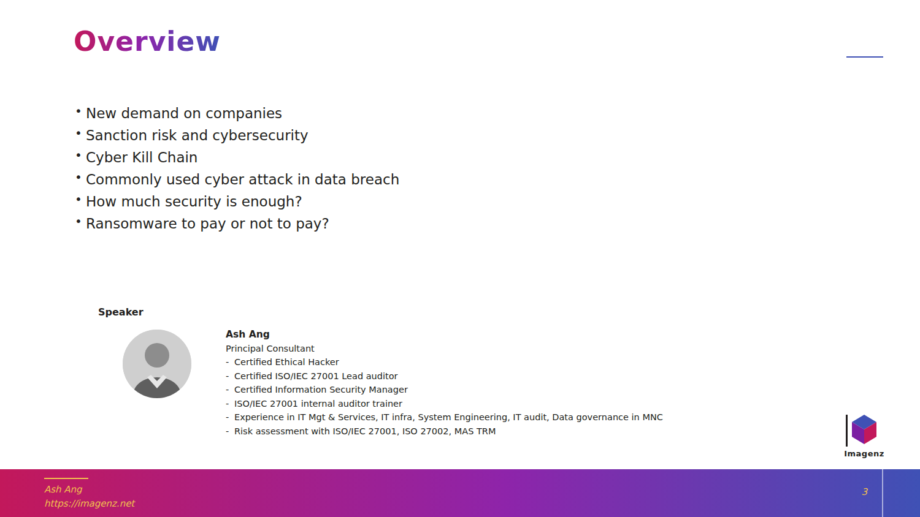Overview
New demand on companies
Sanction risk and cybersecurity
Cyber Kill Chain
Commonly used cyber attack in data breach
How much security is enough?
Ransomware to pay or not to pay?
Speaker
Ash Ang
Principal Consultant
Certified Ethical Hacker
Certified ISO/IEC 27001 Lead auditor
Certified Information Security Manager
ISO/IEC 27001 internal auditor trainer
Experience in IT Mgt & Services, IT infra, System Engineering, IT audit, Data governance in MNC
Risk assessment with ISO/IEC 27001, ISO 27002, MAS TRM
Imagenz
Ash Ang
https://imagenz.net
3